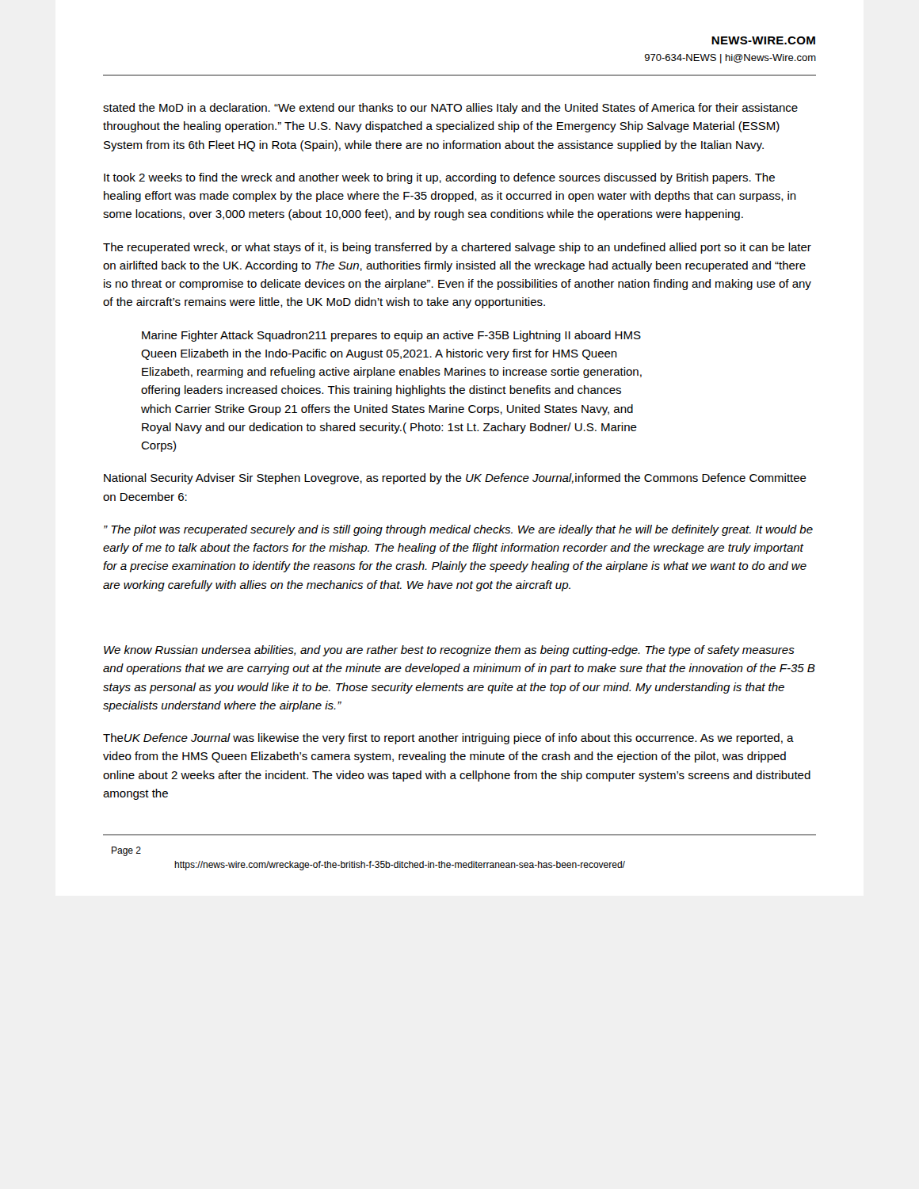NEWS-WIRE.COM
970-634-NEWS | hi@News-Wire.com
stated the MoD in a declaration. “We extend our thanks to our NATO allies Italy and the United States of America for their assistance throughout the healing operation.” The U.S. Navy dispatched a specialized ship of the Emergency Ship Salvage Material (ESSM) System from its 6th Fleet HQ in Rota (Spain), while there are no information about the assistance supplied by the Italian Navy.
It took 2 weeks to find the wreck and another week to bring it up, according to defence sources discussed by British papers. The healing effort was made complex by the place where the F-35 dropped, as it occurred in open water with depths that can surpass, in some locations, over 3,000 meters (about 10,000 feet), and by rough sea conditions while the operations were happening.
The recuperated wreck, or what stays of it, is being transferred by a chartered salvage ship to an undefined allied port so it can be later on airlifted back to the UK. According to The Sun, authorities firmly insisted all the wreckage had actually been recuperated and “there is no threat or compromise to delicate devices on the airplane”. Even if the possibilities of another nation finding and making use of any of the aircraft’s remains were little, the UK MoD didn’t wish to take any opportunities.
Marine Fighter Attack Squadron211 prepares to equip an active F-35B Lightning II aboard HMS Queen Elizabeth in the Indo-Pacific on August 05,2021. A historic very first for HMS Queen Elizabeth, rearming and refueling active airplane enables Marines to increase sortie generation, offering leaders increased choices. This training highlights the distinct benefits and chances which Carrier Strike Group 21 offers the United States Marine Corps, United States Navy, and Royal Navy and our dedication to shared security.( Photo: 1st Lt. Zachary Bodner/ U.S. Marine Corps)
National Security Adviser Sir Stephen Lovegrove, as reported by the UK Defence Journal, informed the Commons Defence Committee on December 6:
” The pilot was recuperated securely and is still going through medical checks. We are ideally that he will be definitely great. It would be early of me to talk about the factors for the mishap. The healing of the flight information recorder and the wreckage are truly important for a precise examination to identify the reasons for the crash. Plainly the speedy healing of the airplane is what we want to do and we are working carefully with allies on the mechanics of that. We have not got the aircraft up.
We know Russian undersea abilities, and you are rather best to recognize them as being cutting-edge. The type of safety measures and operations that we are carrying out at the minute are developed a minimum of in part to make sure that the innovation of the F-35 B stays as personal as you would like it to be. Those security elements are quite at the top of our mind. My understanding is that the specialists understand where the airplane is.”
TheUK Defence Journal was likewise the very first to report another intriguing piece of info about this occurrence. As we reported, a video from the HMS Queen Elizabeth’s camera system, revealing the minute of the crash and the ejection of the pilot, was dripped online about 2 weeks after the incident. The video was taped with a cellphone from the ship computer system’s screens and distributed amongst the
Page 2
https://news-wire.com/wreckage-of-the-british-f-35b-ditched-in-the-mediterranean-sea-has-been-recovered/